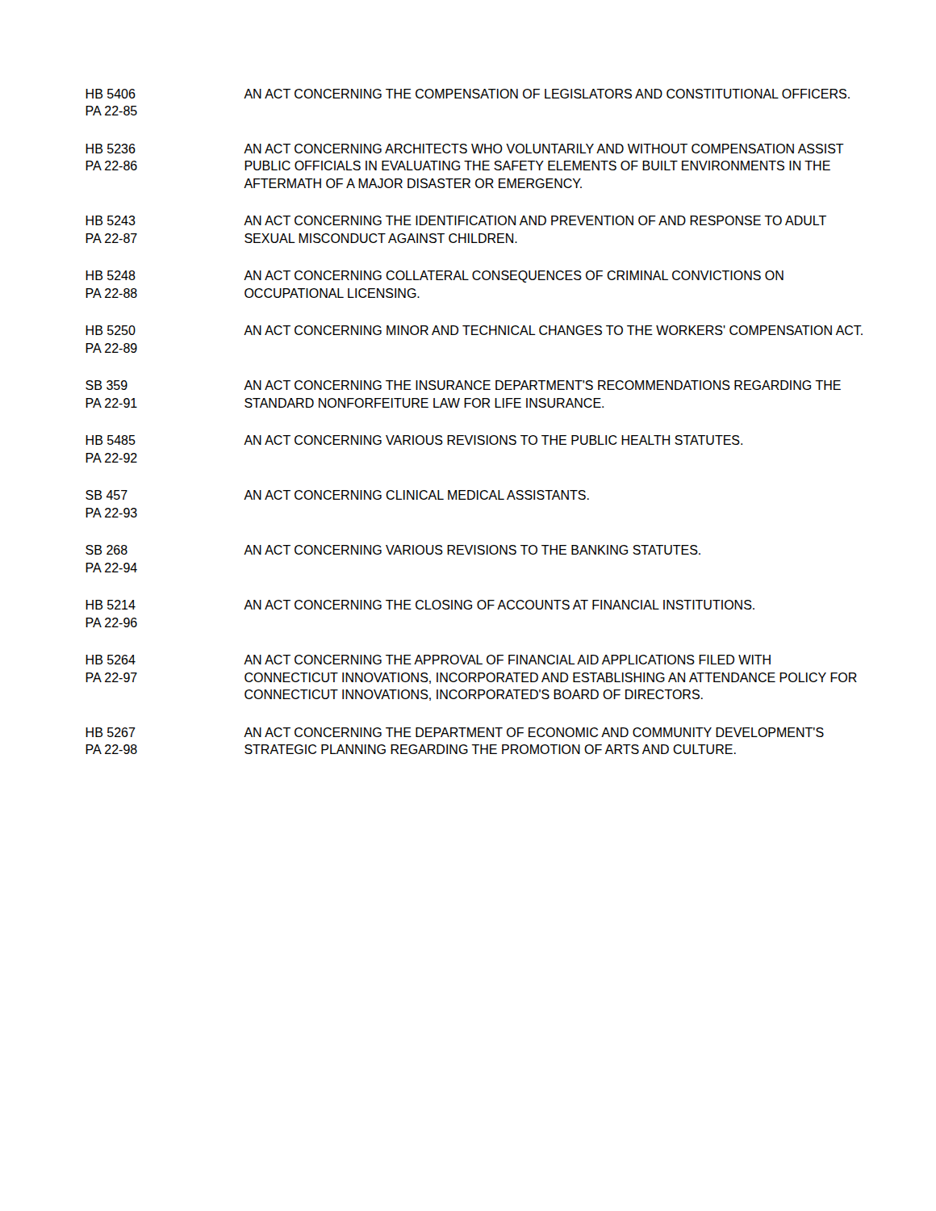| HB 5406 PA 22-85 | AN ACT CONCERNING THE COMPENSATION OF LEGISLATORS AND CONSTITUTIONAL OFFICERS. |
| HB 5236 PA 22-86 | AN ACT CONCERNING ARCHITECTS WHO VOLUNTARILY AND WITHOUT COMPENSATION ASSIST PUBLIC OFFICIALS IN EVALUATING THE SAFETY ELEMENTS OF BUILT ENVIRONMENTS IN THE AFTERMATH OF A MAJOR DISASTER OR EMERGENCY. |
| HB 5243 PA 22-87 | AN ACT CONCERNING THE IDENTIFICATION AND PREVENTION OF AND RESPONSE TO ADULT SEXUAL MISCONDUCT AGAINST CHILDREN. |
| HB 5248 PA 22-88 | AN ACT CONCERNING COLLATERAL CONSEQUENCES OF CRIMINAL CONVICTIONS ON OCCUPATIONAL LICENSING. |
| HB 5250 PA 22-89 | AN ACT CONCERNING MINOR AND TECHNICAL CHANGES TO THE WORKERS' COMPENSATION ACT. |
| SB 359 PA 22-91 | AN ACT CONCERNING THE INSURANCE DEPARTMENT'S RECOMMENDATIONS REGARDING THE STANDARD NONFORFEITURE LAW FOR LIFE INSURANCE. |
| HB 5485 PA 22-92 | AN ACT CONCERNING VARIOUS REVISIONS TO THE PUBLIC HEALTH STATUTES. |
| SB 457 PA 22-93 | AN ACT CONCERNING CLINICAL MEDICAL ASSISTANTS. |
| SB 268 PA 22-94 | AN ACT CONCERNING VARIOUS REVISIONS TO THE BANKING STATUTES. |
| HB 5214 PA 22-96 | AN ACT CONCERNING THE CLOSING OF ACCOUNTS AT FINANCIAL INSTITUTIONS. |
| HB 5264 PA 22-97 | AN ACT CONCERNING THE APPROVAL OF FINANCIAL AID APPLICATIONS FILED WITH CONNECTICUT INNOVATIONS, INCORPORATED AND ESTABLISHING AN ATTENDANCE POLICY FOR CONNECTICUT INNOVATIONS, INCORPORATED'S BOARD OF DIRECTORS. |
| HB 5267 PA 22-98 | AN ACT CONCERNING THE DEPARTMENT OF ECONOMIC AND COMMUNITY DEVELOPMENT'S STRATEGIC PLANNING REGARDING THE PROMOTION OF ARTS AND CULTURE. |